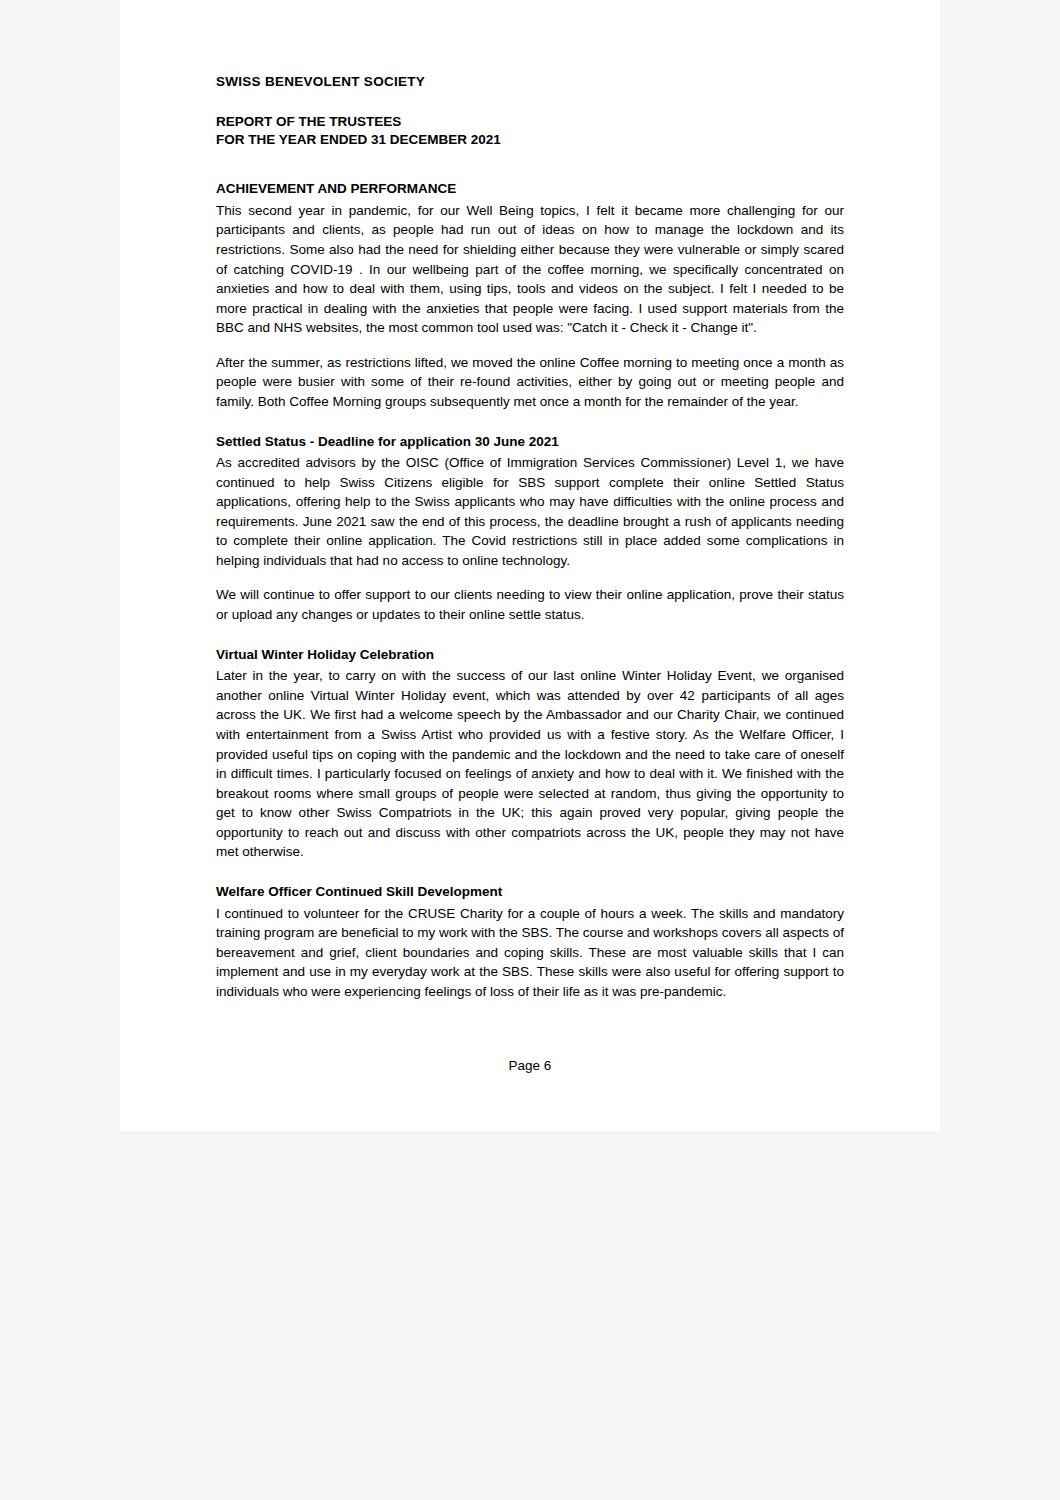SWISS BENEVOLENT SOCIETY
REPORT OF THE TRUSTEES
FOR THE YEAR ENDED 31 DECEMBER 2021
Achievement and Performance
This second year in pandemic, for our Well Being topics, I felt it became more challenging for our participants and clients, as people had run out of ideas on how to manage the lockdown and its restrictions. Some also had the need for shielding either because they were vulnerable or simply scared of catching COVID-19 . In our wellbeing part of the coffee morning, we specifically concentrated on anxieties and how to deal with them, using tips, tools and videos on the subject. I felt I needed to be more practical in dealing with the anxieties that people were facing. I used support materials from the BBC and NHS websites, the most common tool used was: "Catch it - Check it - Change it".
After the summer, as restrictions lifted, we moved the online Coffee morning to meeting once a month as people were busier with some of their re-found activities, either by going out or meeting people and family. Both Coffee Morning groups subsequently met once a month for the remainder of the year.
Settled Status - Deadline for application 30 June 2021
As accredited advisors by the OISC (Office of Immigration Services Commissioner) Level 1, we have continued to help Swiss Citizens eligible for SBS support complete their online Settled Status applications, offering help to the Swiss applicants who may have difficulties with the online process and requirements. June 2021 saw the end of this process, the deadline brought a rush of applicants needing to complete their online application. The Covid restrictions still in place added some complications in helping individuals that had no access to online technology.
We will continue to offer support to our clients needing to view their online application, prove their status or upload any changes or updates to their online settle status.
Virtual Winter Holiday Celebration
Later in the year, to carry on with the success of our last online Winter Holiday Event, we organised another online Virtual Winter Holiday event, which was attended by over 42 participants of all ages across the UK. We first had a welcome speech by the Ambassador and our Charity Chair, we continued with entertainment from a Swiss Artist who provided us with a festive story. As the Welfare Officer, I provided useful tips on coping with the pandemic and the lockdown and the need to take care of oneself in difficult times. I particularly focused on feelings of anxiety and how to deal with it. We finished with the breakout rooms where small groups of people were selected at random, thus giving the opportunity to get to know other Swiss Compatriots in the UK; this again proved very popular, giving people the opportunity to reach out and discuss with other compatriots across the UK, people they may not have met otherwise.
Welfare Officer Continued Skill Development
I continued to volunteer for the CRUSE Charity for a couple of hours a week. The skills and mandatory training program are beneficial to my work with the SBS. The course and workshops covers all aspects of bereavement and grief, client boundaries and coping skills. These are most valuable skills that I can implement and use in my everyday work at the SBS. These skills were also useful for offering support to individuals who were experiencing feelings of loss of their life as it was pre-pandemic.
Page 6